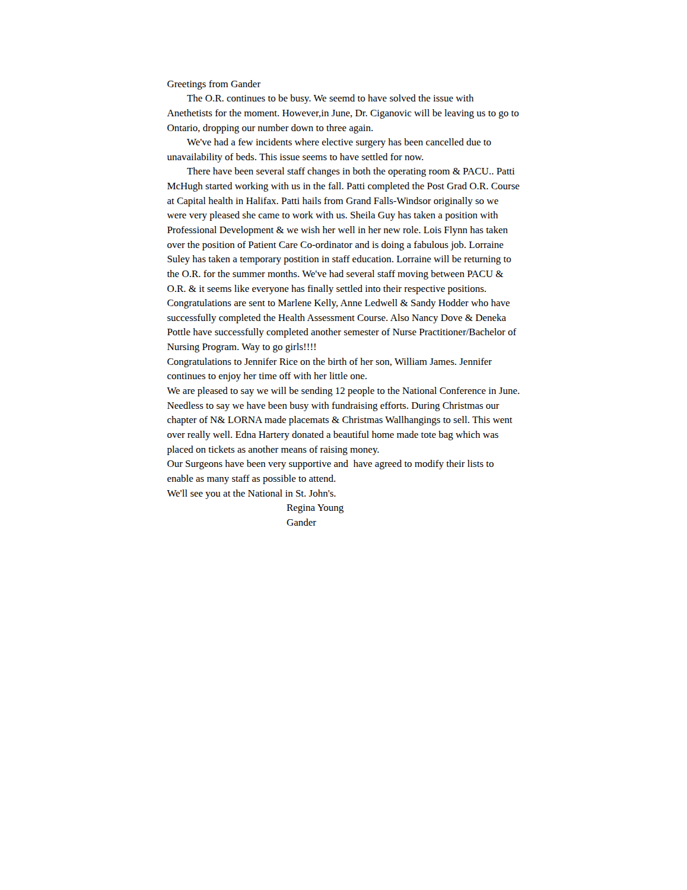Greetings from Gander
The O.R. continues to be busy. We seemd to have solved the issue with Anethetists for the moment. However,in June, Dr. Ciganovic will be leaving us to go to Ontario, dropping our number down to three again.
We've had a few incidents where elective surgery has been cancelled due to unavailability of beds. This issue seems to have settled for now.
There have been several staff changes in both the operating room & PACU.. Patti McHugh started working with us in the fall. Patti completed the Post Grad O.R. Course at Capital health in Halifax. Patti hails from Grand Falls-Windsor originally so we were very pleased she came to work with us. Sheila Guy has taken a position with Professional Development & we wish her well in her new role. Lois Flynn has taken over the position of Patient Care Co-ordinator and is doing a fabulous job. Lorraine Suley has taken a temporary postition in staff education. Lorraine will be returning to the O.R. for the summer months. We've had several staff moving between PACU & O.R. & it seems like everyone has finally settled into their respective positions. Congratulations are sent to Marlene Kelly, Anne Ledwell & Sandy Hodder who have successfully completed the Health Assessment Course. Also Nancy Dove & Deneka Pottle have successfully completed another semester of Nurse Practitioner/Bachelor of Nursing Program. Way to go girls!!!!
Congratulations to Jennifer Rice on the birth of her son, William James. Jennifer continues to enjoy her time off with her little one.
We are pleased to say we will be sending 12 people to the National Conference in June. Needless to say we have been busy with fundraising efforts. During Christmas our chapter of N& LORNA made placemats & Christmas Wallhangings to sell. This went over really well. Edna Hartery donated a beautiful home made tote bag which was placed on tickets as another means of raising money.
Our Surgeons have been very supportive and have agreed to modify their lists to enable as many staff as possible to attend.
We'll see you at the National in St. John's.
Regina Young
Gander